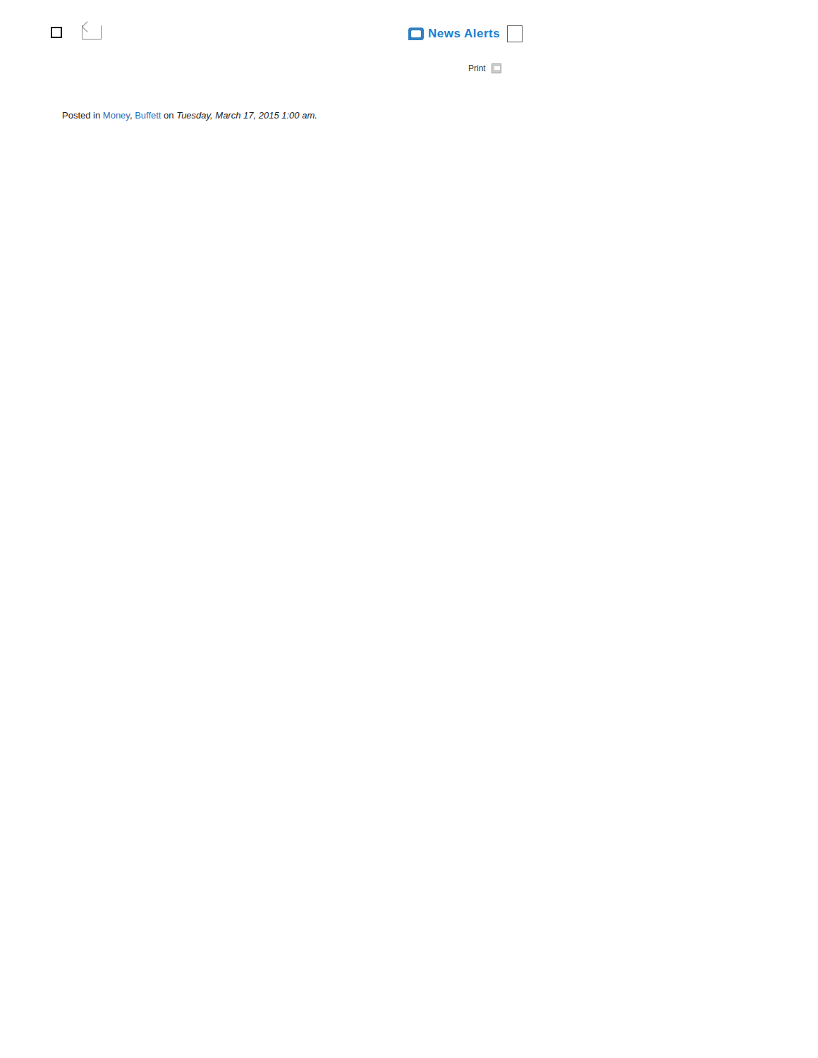News Alerts
Print
Posted in Money, Buffett on Tuesday, March 17, 2015 1:00 am.